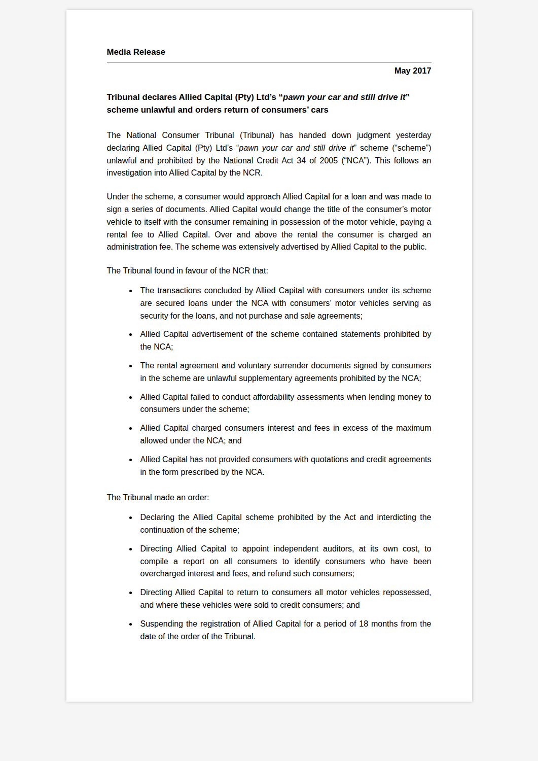Media Release
May 2017
Tribunal declares Allied Capital (Pty) Ltd’s “pawn your car and still drive it” scheme unlawful and orders return of consumers’ cars
The National Consumer Tribunal (Tribunal) has handed down judgment yesterday declaring Allied Capital (Pty) Ltd’s “pawn your car and still drive it” scheme (“scheme”) unlawful and prohibited by the National Credit Act 34 of 2005 (“NCA”). This follows an investigation into Allied Capital by the NCR.
Under the scheme, a consumer would approach Allied Capital for a loan and was made to sign a series of documents. Allied Capital would change the title of the consumer’s motor vehicle to itself with the consumer remaining in possession of the motor vehicle, paying a rental fee to Allied Capital. Over and above the rental the consumer is charged an administration fee. The scheme was extensively advertised by Allied Capital to the public.
The Tribunal found in favour of the NCR that:
The transactions concluded by Allied Capital with consumers under its scheme are secured loans under the NCA with consumers’ motor vehicles serving as security for the loans, and not purchase and sale agreements;
Allied Capital advertisement of the scheme contained statements prohibited by the NCA;
The rental agreement and voluntary surrender documents signed by consumers in the scheme are unlawful supplementary agreements prohibited by the NCA;
Allied Capital failed to conduct affordability assessments when lending money to consumers under the scheme;
Allied Capital charged consumers interest and fees in excess of the maximum allowed under the NCA; and
Allied Capital has not provided consumers with quotations and credit agreements in the form prescribed by the NCA.
The Tribunal made an order:
Declaring the Allied Capital scheme prohibited by the Act and interdicting the continuation of the scheme;
Directing Allied Capital to appoint independent auditors, at its own cost, to compile a report on all consumers to identify consumers who have been overcharged interest and fees, and refund such consumers;
Directing Allied Capital to return to consumers all motor vehicles repossessed, and where these vehicles were sold to credit consumers; and
Suspending the registration of Allied Capital for a period of 18 months from the date of the order of the Tribunal.